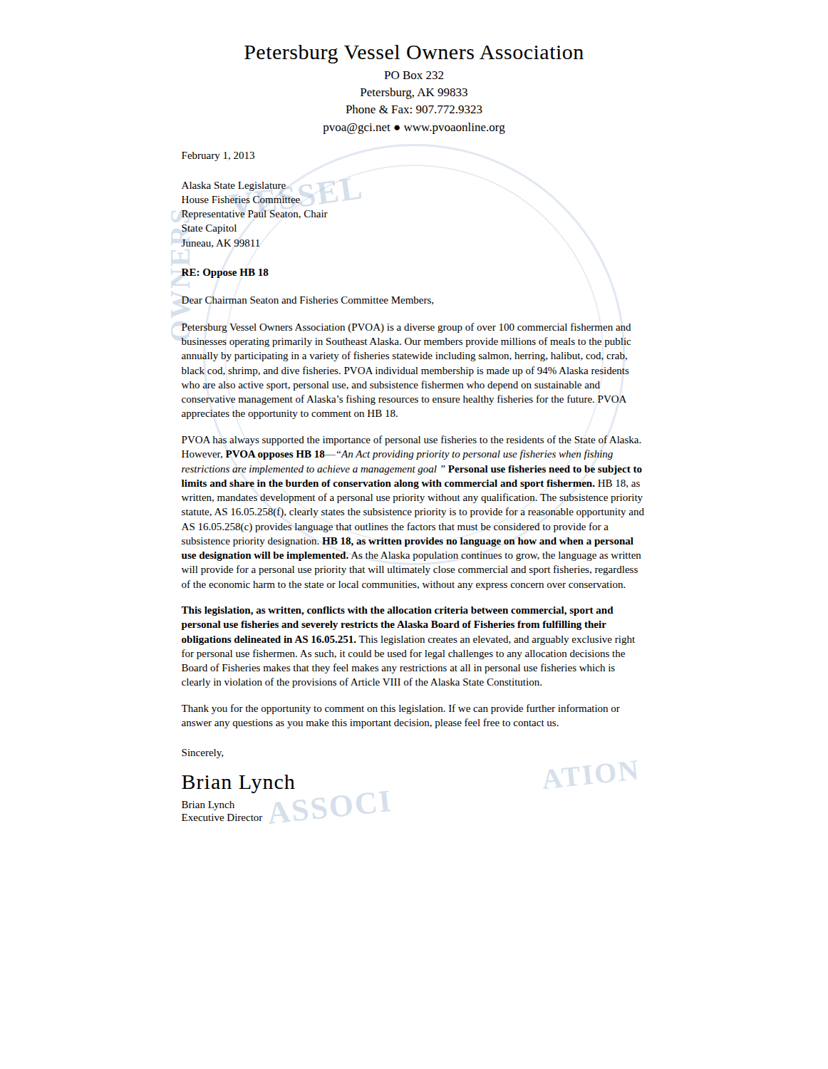VESSEL
OWNERS
ASSOCI
ATION
Petersburg Vessel Owners Association
PO Box 232
Petersburg, AK 99833
Phone & Fax: 907.772.9323
pvoa@gci.net ● www.pvoaonline.org
February 1, 2013
Alaska State Legislature
House Fisheries Committee
Representative Paul Seaton, Chair
State Capitol
Juneau, AK 99811
RE: Oppose HB 18
Dear Chairman Seaton and Fisheries Committee Members,
Petersburg Vessel Owners Association (PVOA) is a diverse group of over 100 commercial fishermen and businesses operating primarily in Southeast Alaska. Our members provide millions of meals to the public annually by participating in a variety of fisheries statewide including salmon, herring, halibut, cod, crab, black cod, shrimp, and dive fisheries. PVOA individual membership is made up of 94% Alaska residents who are also active sport, personal use, and subsistence fishermen who depend on sustainable and conservative management of Alaska’s fishing resources to ensure healthy fisheries for the future. PVOA appreciates the opportunity to comment on HB 18.
PVOA has always supported the importance of personal use fisheries to the residents of the State of Alaska. However, PVOA opposes HB 18—“An Act providing priority to personal use fisheries when fishing restrictions are implemented to achieve a management goal ” Personal use fisheries need to be subject to limits and share in the burden of conservation along with commercial and sport fishermen. HB 18, as written, mandates development of a personal use priority without any qualification. The subsistence priority statute, AS 16.05.258(f), clearly states the subsistence priority is to provide for a reasonable opportunity and AS 16.05.258(c) provides language that outlines the factors that must be considered to provide for a subsistence priority designation. HB 18, as written provides no language on how and when a personal use designation will be implemented. As the Alaska population continues to grow, the language as written will provide for a personal use priority that will ultimately close commercial and sport fisheries, regardless of the economic harm to the state or local communities, without any express concern over conservation.
This legislation, as written, conflicts with the allocation criteria between commercial, sport and personal use fisheries and severely restricts the Alaska Board of Fisheries from fulfilling their obligations delineated in AS 16.05.251. This legislation creates an elevated, and arguably exclusive right for personal use fishermen. As such, it could be used for legal challenges to any allocation decisions the Board of Fisheries makes that they feel makes any restrictions at all in personal use fisheries which is clearly in violation of the provisions of Article VIII of the Alaska State Constitution.
Thank you for the opportunity to comment on this legislation. If we can provide further information or answer any questions as you make this important decision, please feel free to contact us.
Sincerely,
Brian Lynch
Brian Lynch
Executive Director